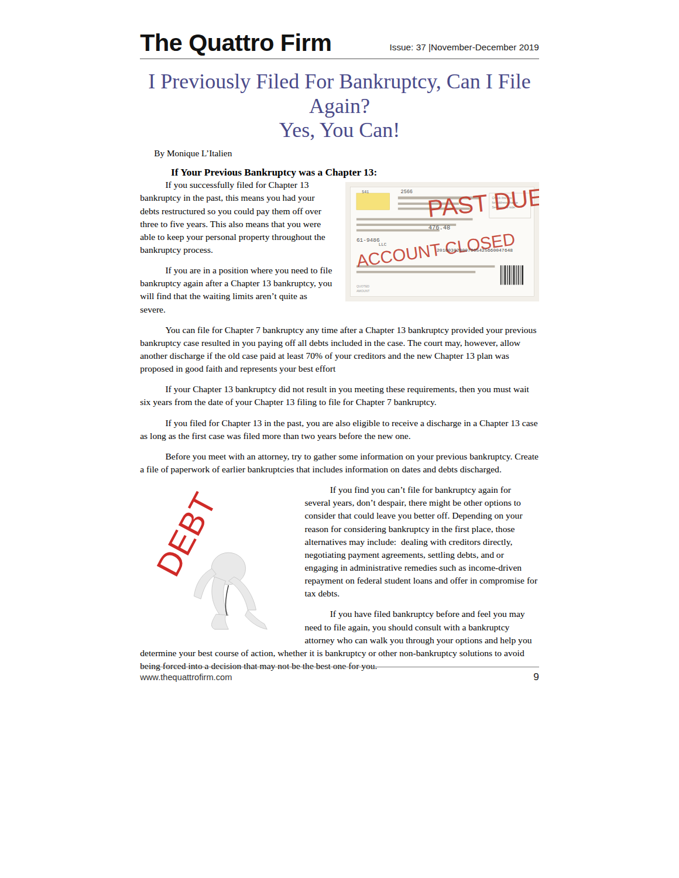The Quattro Firm
Issue: 37 |November-December 2019
I Previously Filed For Bankruptcy, Can I File Again?
Yes, You Can!
By Monique L’Italien
If Your Previous Bankruptcy was a Chapter 13:
If you successfully filed for Chapter 13 bankruptcy in the past, this means you had your debts restructured so you could pay them off over three to five years. This also means that you were able to keep your personal property throughout the bankruptcy process.
If you are in a position where you need to file bankruptcy again after a Chapter 13 bankruptcy, you will find that the waiting limits aren’t quite as severe.
You can file for Chapter 7 bankruptcy any time after a Chapter 13 bankruptcy provided your previous bankruptcy case resulted in you paying off all debts included in the case. The court may, however, allow another discharge if the old case paid at least 70% of your creditors and the new Chapter 13 plan was proposed in good faith and represents your best effort
If your Chapter 13 bankruptcy did not result in you meeting these requirements, then you must wait six years from the date of your Chapter 13 filing to file for Chapter 7 bankruptcy.
If you filed for Chapter 13 in the past, you are also eligible to receive a discharge in a Chapter 13 case as long as the first case was filed more than two years before the new one.
Before you meet with an attorney, try to gather some information on your previous bankruptcy. Create a file of paperwork of earlier bankruptcies that includes information on dates and debts discharged.
If you find you can’t file for bankruptcy again for several years, don’t despair, there might be other options to consider that could leave you better off. Depending on your reason for considering bankruptcy in the first place, those alternatives may include: dealing with creditors directly, negotiating payment agreements, settling debts, and or engaging in administrative remedies such as income-driven repayment on federal student loans and offer in compromise for tax debts.
If you have filed bankruptcy before and feel you may need to file again, you should consult with a bankruptcy attorney who can walk you through your options and help you determine your best course of action, whether it is bankruptcy or other non-bankruptcy solutions to avoid being forced into a decision that may not be the best one for you.
www.thequattrofirm.com 9